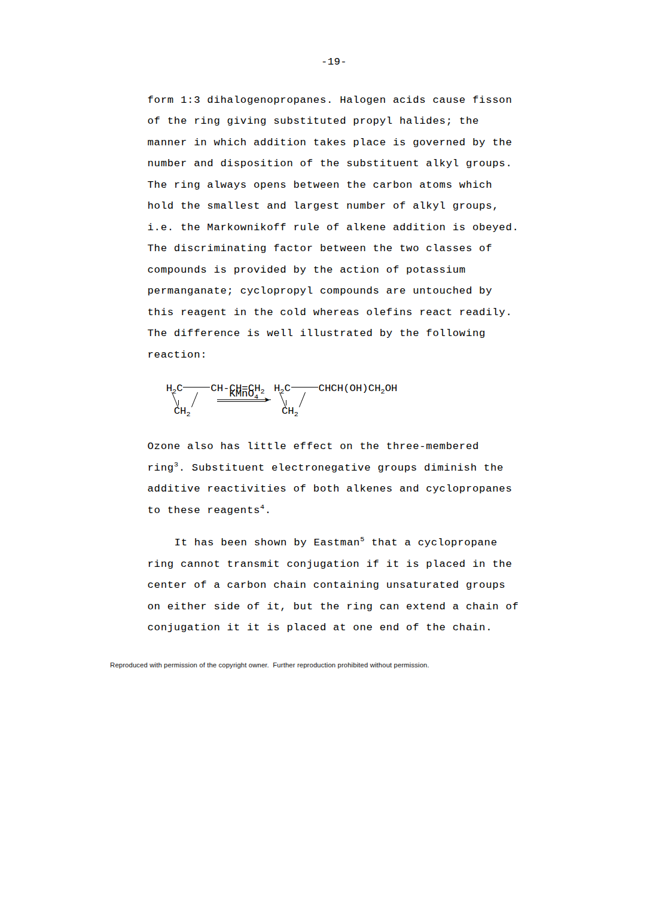-19-
form 1:3 dihalogenopropanes. Halogen acids cause fisson of the ring giving substituted propyl halides; the manner in which addition takes place is governed by the number and disposition of the substituent alkyl groups. The ring always opens between the carbon atoms which hold the smallest and largest number of alkyl groups, i.e. the Markownikoff rule of alkene addition is obeyed. The discriminating factor between the two classes of compounds is provided by the action of potassium permanganate; cyclopropyl compounds are untouched by this reagent in the cold whereas olefins react readily. The difference is well illustrated by the following reaction:
| H 2 C CH-CH=CH 2 CH 2 | KMnO 4 ➤ | H 2 C CHCH(OH)CH 2 OH CH 2 |
Ozone also has little effect on the three-membered ring3. Substituent electronegative groups diminish the additive reactivities of both alkenes and cyclopropanes to these reagents4.
It has been shown by Eastman5 that a cyclopropane ring cannot transmit conjugation if it is placed in the center of a carbon chain containing unsaturated groups on either side of it, but the ring can extend a chain of conjugation it it is placed at one end of the chain.
Reproduced with permission of the copyright owner. Further reproduction prohibited without permission.